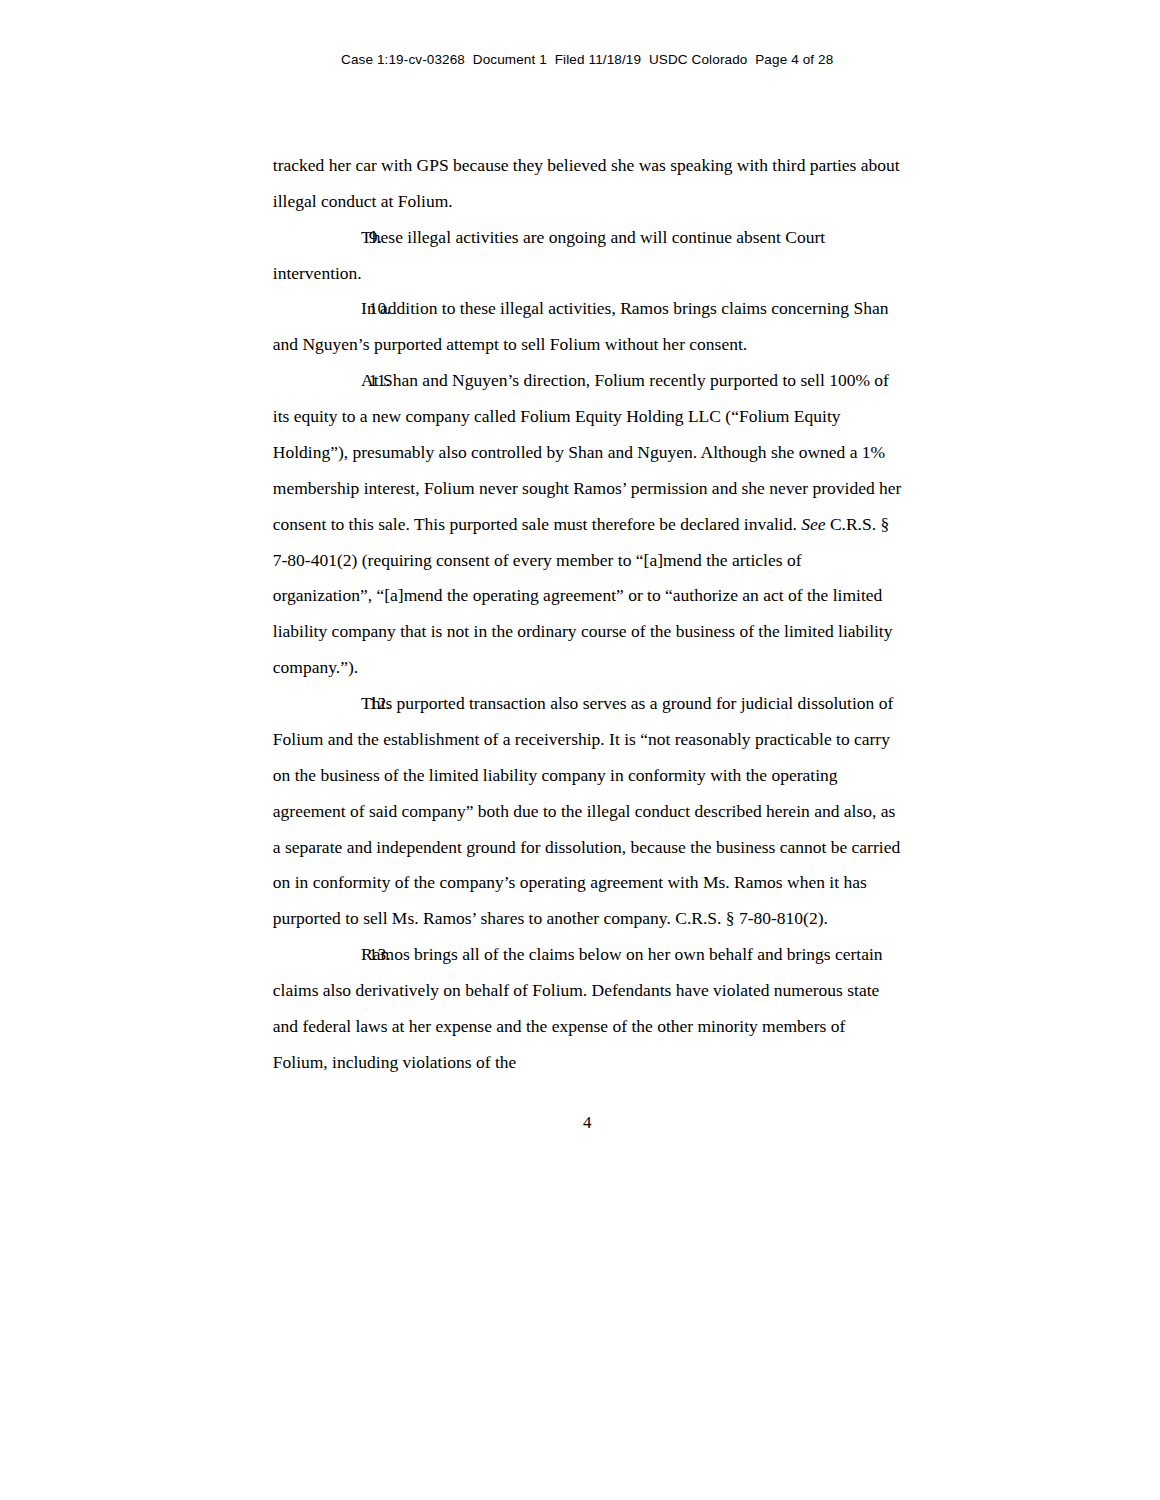Case 1:19-cv-03268 Document 1 Filed 11/18/19 USDC Colorado Page 4 of 28
tracked her car with GPS because they believed she was speaking with third parties about illegal conduct at Folium.
9. These illegal activities are ongoing and will continue absent Court intervention.
10. In addition to these illegal activities, Ramos brings claims concerning Shan and Nguyen’s purported attempt to sell Folium without her consent.
11. At Shan and Nguyen’s direction, Folium recently purported to sell 100% of its equity to a new company called Folium Equity Holding LLC (“Folium Equity Holding”), presumably also controlled by Shan and Nguyen. Although she owned a 1% membership interest, Folium never sought Ramos’ permission and she never provided her consent to this sale. This purported sale must therefore be declared invalid. See C.R.S. § 7-80-401(2) (requiring consent of every member to “[a]mend the articles of organization”, “[a]mend the operating agreement” or to “authorize an act of the limited liability company that is not in the ordinary course of the business of the limited liability company.”).
12. This purported transaction also serves as a ground for judicial dissolution of Folium and the establishment of a receivership. It is “not reasonably practicable to carry on the business of the limited liability company in conformity with the operating agreement of said company” both due to the illegal conduct described herein and also, as a separate and independent ground for dissolution, because the business cannot be carried on in conformity of the company’s operating agreement with Ms. Ramos when it has purported to sell Ms. Ramos’ shares to another company. C.R.S. § 7-80-810(2).
13. Ramos brings all of the claims below on her own behalf and brings certain claims also derivatively on behalf of Folium. Defendants have violated numerous state and federal laws at her expense and the expense of the other minority members of Folium, including violations of the
4